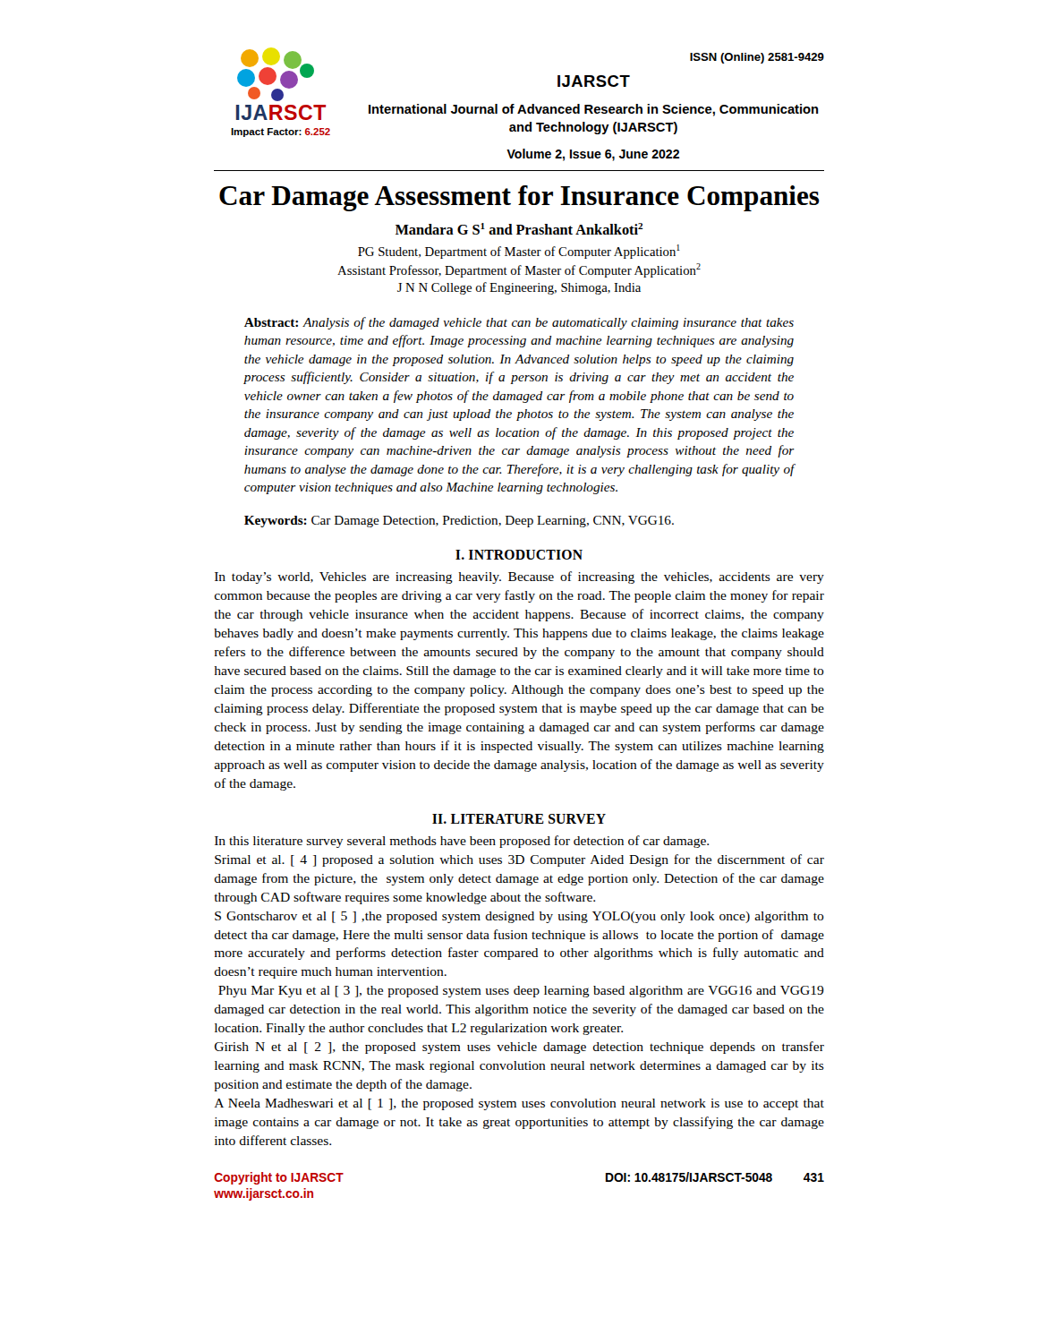IJARSCT
Impact Factor: 6.252
ISSN (Online) 2581-9429
IJARSCT
International Journal of Advanced Research in Science, Communication and Technology (IJARSCT)
Volume 2, Issue 6, June 2022
Car Damage Assessment for Insurance Companies
Mandara G S1 and Prashant Ankalkoti2
PG Student, Department of Master of Computer Application1
Assistant Professor, Department of Master of Computer Application2
J N N College of Engineering, Shimoga, India
Abstract: Analysis of the damaged vehicle that can be automatically claiming insurance that takes human resource, time and effort. Image processing and machine learning techniques are analysing the vehicle damage in the proposed solution. In Advanced solution helps to speed up the claiming process sufficiently. Consider a situation, if a person is driving a car they met an accident the vehicle owner can taken a few photos of the damaged car from a mobile phone that can be send to the insurance company and can just upload the photos to the system. The system can analyse the damage, severity of the damage as well as location of the damage. In this proposed project the insurance company can machine-driven the car damage analysis process without the need for humans to analyse the damage done to the car. Therefore, it is a very challenging task for quality of computer vision techniques and also Machine learning technologies.
Keywords: Car Damage Detection, Prediction, Deep Learning, CNN, VGG16.
I. INTRODUCTION
In today’s world, Vehicles are increasing heavily. Because of increasing the vehicles, accidents are very common because the peoples are driving a car very fastly on the road. The people claim the money for repair the car through vehicle insurance when the accident happens. Because of incorrect claims, the company behaves badly and doesn’t make payments currently. This happens due to claims leakage, the claims leakage refers to the difference between the amounts secured by the company to the amount that company should have secured based on the claims. Still the damage to the car is examined clearly and it will take more time to claim the process according to the company policy. Although the company does one’s best to speed up the claiming process delay. Differentiate the proposed system that is maybe speed up the car damage that can be check in process. Just by sending the image containing a damaged car and can system performs car damage detection in a minute rather than hours if it is inspected visually. The system can utilizes machine learning approach as well as computer vision to decide the damage analysis, location of the damage as well as severity of the damage.
II. LITERATURE SURVEY
In this literature survey several methods have been proposed for detection of car damage.
Srimal et al. [ 4 ] proposed a solution which uses 3D Computer Aided Design for the discernment of car damage from the picture, the system only detect damage at edge portion only. Detection of the car damage through CAD software requires some knowledge about the software.
S Gontscharov et al [ 5 ] ,the proposed system designed by using YOLO(you only look once) algorithm to detect tha car damage, Here the multi sensor data fusion technique is allows to locate the portion of damage more accurately and performs detection faster compared to other algorithms which is fully automatic and doesn’t require much human intervention.
Phyu Mar Kyu et al [ 3 ], the proposed system uses deep learning based algorithm are VGG16 and VGG19 damaged car detection in the real world. This algorithm notice the severity of the damaged car based on the location. Finally the author concludes that L2 regularization work greater.
Girish N et al [ 2 ], the proposed system uses vehicle damage detection technique depends on transfer learning and mask RCNN, The mask regional convolution neural network determines a damaged car by its position and estimate the depth of the damage.
A Neela Madheswari et al [ 1 ], the proposed system uses convolution neural network is use to accept that image contains a car damage or not. It take as great opportunities to attempt by classifying the car damage into different classes.
Copyright to IJARSCT www.ijarsct.co.in
DOI: 10.48175/IJARSCT-5048
431